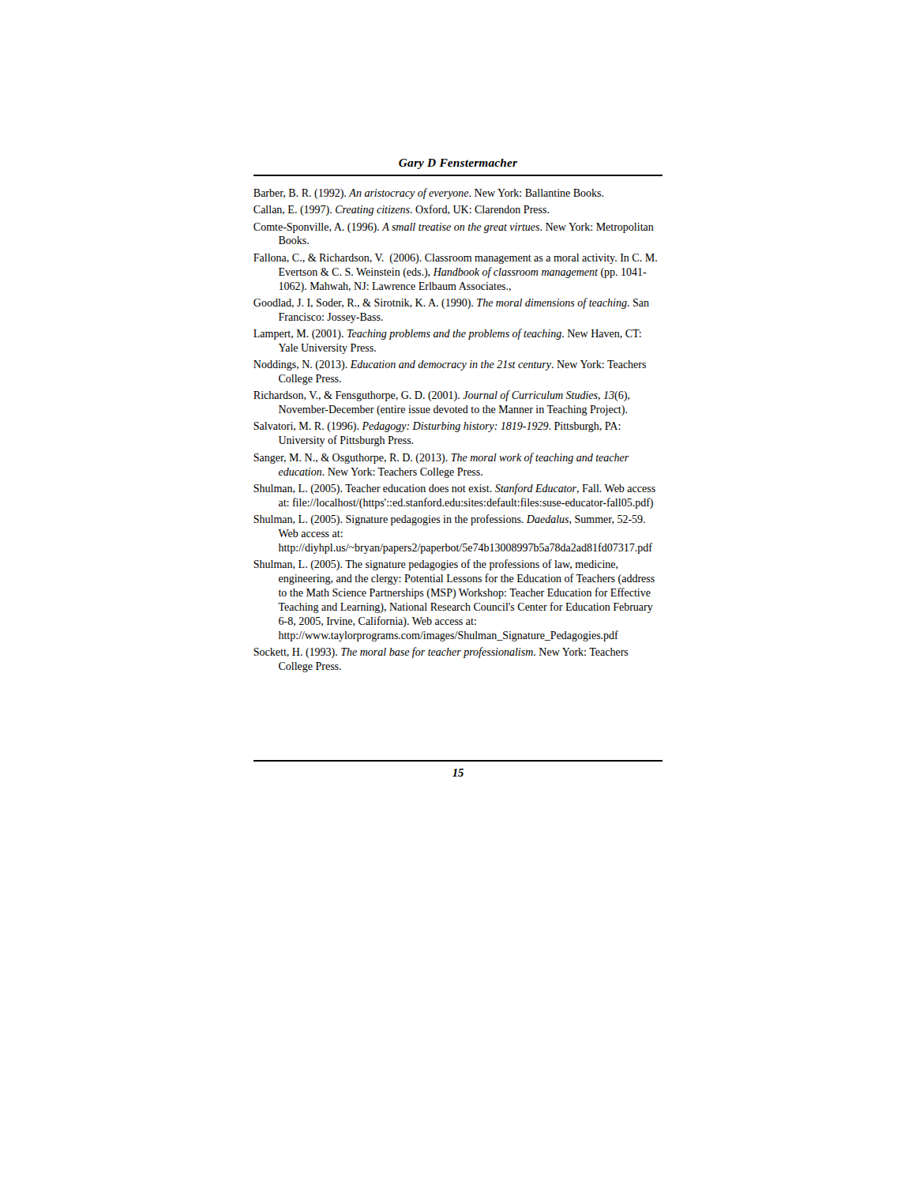Gary D Fenstermacher
Barber, B. R. (1992). An aristocracy of everyone. New York: Ballantine Books.
Callan, E. (1997). Creating citizens. Oxford, UK: Clarendon Press.
Comte-Sponville, A. (1996). A small treatise on the great virtues. New York: Metropolitan Books.
Fallona, C., & Richardson, V. (2006). Classroom management as a moral activity. In C. M. Evertson & C. S. Weinstein (eds.), Handbook of classroom management (pp. 1041-1062). Mahwah, NJ: Lawrence Erlbaum Associates.,
Goodlad, J. I, Soder, R., & Sirotnik, K. A. (1990). The moral dimensions of teaching. San Francisco: Jossey-Bass.
Lampert, M. (2001). Teaching problems and the problems of teaching. New Haven, CT: Yale University Press.
Noddings, N. (2013). Education and democracy in the 21st century. New York: Teachers College Press.
Richardson, V., & Fensguthorpe, G. D. (2001). Journal of Curriculum Studies, 13(6), November-December (entire issue devoted to the Manner in Teaching Project).
Salvatori, M. R. (1996). Pedagogy: Disturbing history: 1819-1929. Pittsburgh, PA: University of Pittsburgh Press.
Sanger, M. N., & Osguthorpe, R. D. (2013). The moral work of teaching and teacher education. New York: Teachers College Press.
Shulman, L. (2005). Teacher education does not exist. Stanford Educator, Fall. Web access at: file://localhost/(https'::ed.stanford.edu:sites:default:files:suse-educator-fall05.pdf)
Shulman, L. (2005). Signature pedagogies in the professions. Daedalus, Summer, 52-59. Web access at: http://diyhpl.us/~bryan/papers2/paperbot/5e74b13008997b5a78da2ad81fd07317.pdf
Shulman, L. (2005). The signature pedagogies of the professions of law, medicine, engineering, and the clergy: Potential Lessons for the Education of Teachers (address to the Math Science Partnerships (MSP) Workshop: Teacher Education for Effective Teaching and Learning), National Research Council's Center for Education February 6-8, 2005, Irvine, California). Web access at: http://www.taylorprograms.com/images/Shulman_Signature_Pedagogies.pdf
Sockett, H. (1993). The moral base for teacher professionalism. New York: Teachers College Press.
15